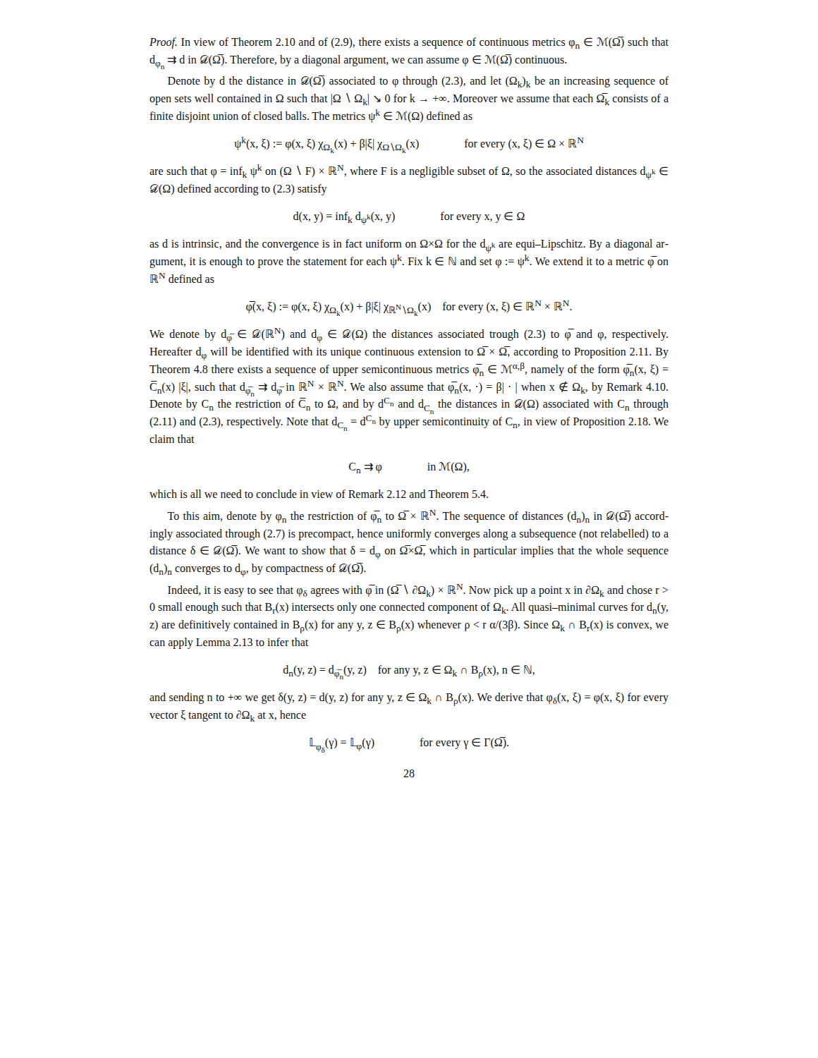Proof. In view of Theorem 2.10 and of (2.9), there exists a sequence of continuous metrics φn ∈ ℳ(Ω̅) such that dφn ⇉ d in 𝒟(Ω̅). Therefore, by a diagonal argument, we can assume φ ∈ ℳ(Ω̅) continuous.
Denote by d the distance in 𝒟(Ω̅) associated to φ through (2.3), and let (Ωk)k be an increasing sequence of open sets well contained in Ω such that |Ω ∖ Ωk| ↘ 0 for k → +∞. Moreover we assume that each Ω̅k consists of a finite disjoint union of closed balls. The metrics ψk ∈ ℳ(Ω) defined as
ψk(x, ξ) := φ(x, ξ) χΩk(x) + β|ξ| χΩ∖Ωk(x) for every (x, ξ) ∈ Ω × ℝN
are such that φ = infk ψk on (Ω ∖ F) × ℝN, where F is a negligible subset of Ω, so the associated distances dψk ∈ 𝒟(Ω) defined according to (2.3) satisfy
d(x, y) = infk dψk(x, y) for every x, y ∈ Ω
as d is intrinsic, and the convergence is in fact uniform on Ω×Ω for the dψk are equi–Lipschitz. By a diagonal argument, it is enough to prove the statement for each ψk. Fix k ∈ ℕ and set φ := ψk. We extend it to a metric φ̅ on ℝN defined as
φ̅(x, ξ) := φ(x, ξ) χΩk(x) + β|ξ| χℝN∖Ωk(x) for every (x, ξ) ∈ ℝN × ℝN.
We denote by dφ̅ ∈ 𝒟(ℝN) and dφ ∈ 𝒟(Ω) the distances associated trough (2.3) to φ̅ and φ, respectively. Hereafter dφ will be identified with its unique continuous extension to Ω̅ × Ω̅, according to Proposition 2.11. By Theorem 4.8 there exists a sequence of upper semicontinuous metrics φ̅n ∈ ℳα,β, namely of the form φ̅n(x, ξ) = C̅n(x) |ξ|, such that dφ̅n ⇉ dφ̅ in ℝN × ℝN. We also assume that φ̅n(x, ·) = β| · | when x ∉ Ωk, by Remark 4.10. Denote by Cn the restriction of C̅n to Ω, and by dCn and dCn the distances in 𝒟(Ω) associated with Cn through (2.11) and (2.3), respectively. Note that dCn = dCn by upper semicontinuity of Cn, in view of Proposition 2.18. We claim that
Cn ⇉ φ in ℳ(Ω),
which is all we need to conclude in view of Remark 2.12 and Theorem 5.4.
To this aim, denote by φn the restriction of φ̅n to Ω̅ × ℝN. The sequence of distances (dn)n in 𝒟(Ω̅) accordingly associated through (2.7) is precompact, hence uniformly converges along a subsequence (not relabelled) to a distance δ ∈ 𝒟(Ω̅). We want to show that δ = dφ on Ω̅×Ω̅, which in particular implies that the whole sequence (dn)n converges to dφ, by compactness of 𝒟(Ω̅).
Indeed, it is easy to see that φδ agrees with φ̅ in (Ω̅ ∖ ∂Ωk) × ℝN. Now pick up a point x in ∂Ωk and chose r > 0 small enough such that Br(x) intersects only one connected component of Ωk. All quasi–minimal curves for dn(y, z) are definitively contained in Bρ(x) for any y, z ∈ Bρ(x) whenever ρ < r α/(3β). Since Ωk ∩ Br(x) is convex, we can apply Lemma 2.13 to infer that
dn(y, z) = dφ̅n(y, z) for any y, z ∈ Ωk ∩ Bρ(x), n ∈ ℕ,
and sending n to +∞ we get δ(y, z) = d(y, z) for any y, z ∈ Ωk ∩ Bρ(x). We derive that φδ(x, ξ) = φ(x, ξ) for every vector ξ tangent to ∂Ωk at x, hence
𝕃φδ(γ) = 𝕃φ(γ) for every γ ∈ Γ(Ω̅).
28